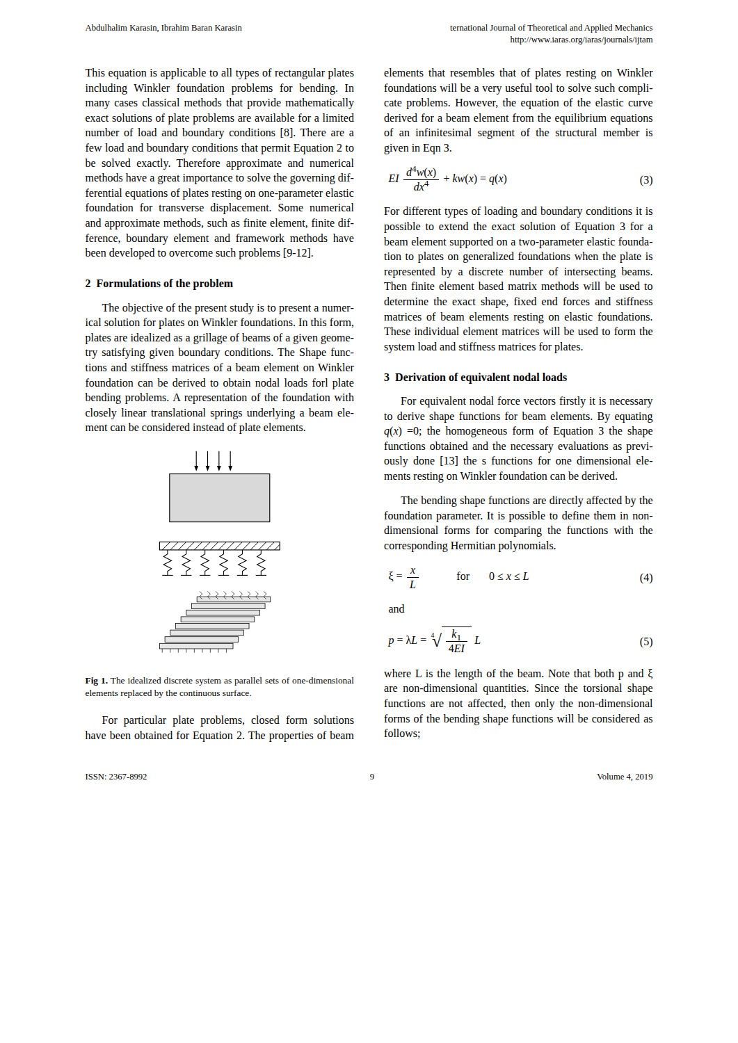Abdulhalim Karasin, Ibrahim Baran Karasin
ternational Journal of Theoretical and Applied Mechanics
http://www.iaras.org/iaras/journals/ijtam
This equation is applicable to all types of rectangular plates including Winkler foundation problems for bending. In many cases classical methods that provide mathematically exact solutions of plate problems are available for a limited number of load and boundary conditions [8]. There are a few load and boundary conditions that permit Equation 2 to be solved exactly. Therefore approximate and numerical methods have a great importance to solve the governing differential equations of plates resting on one-parameter elastic foundation for transverse displacement. Some numerical and approximate methods, such as finite element, finite difference, boundary element and framework methods have been developed to overcome such problems [9-12].
2 Formulations of the problem
The objective of the present study is to present a numerical solution for plates on Winkler foundations. In this form, plates are idealized as a grillage of beams of a given geometry satisfying given boundary conditions. The Shape functions and stiffness matrices of a beam element on Winkler foundation can be derived to obtain nodal loads forl plate bending problems. A representation of the foundation with closely linear translational springs underlying a beam element can be considered instead of plate elements.
Fig 1. The idealized discrete system as parallel sets of one-dimensional elements replaced by the continuous surface.
For particular plate problems, closed form solutions have been obtained for Equation 2. The properties of beam elements that resembles that of plates resting on Winkler foundations will be a very useful tool to solve such complicate problems. However, the equation of the elastic curve derived for a beam element from the equilibrium equations of an infinitesimal segment of the structural member is given in Eqn 3.
EI d4w(x) dx4 + kw(x) = q(x) (3)
For different types of loading and boundary conditions it is possible to extend the exact solution of Equation 3 for a beam element supported on a two-parameter elastic foundation to plates on generalized foundations when the plate is represented by a discrete number of intersecting beams. Then finite element based matrix methods will be used to determine the exact shape, fixed end forces and stiffness matrices of beam elements resting on elastic foundations. These individual element matrices will be used to form the system load and stiffness matrices for plates.
3 Derivation of equivalent nodal loads
For equivalent nodal force vectors firstly it is necessary to derive shape functions for beam elements. By equating q(x) =0; the homogeneous form of Equation 3 the shape functions obtained and the necessary evaluations as previously done [13] the s functions for one dimensional elements resting on Winkler foundation can be derived.
The bending shape functions are directly affected by the foundation parameter. It is possible to define them in non-dimensional forms for comparing the functions with the corresponding Hermitian polynomials.
ξ = x L for 0 ≤ x ≤ L (4)
and
p = λL = 4√ k1 4EI L (5)
where L is the length of the beam. Note that both p and ξ are non-dimensional quantities. Since the torsional shape functions are not affected, then only the non-dimensional forms of the bending shape functions will be considered as follows;
ISSN: 2367-8992
9
Volume 4, 2019